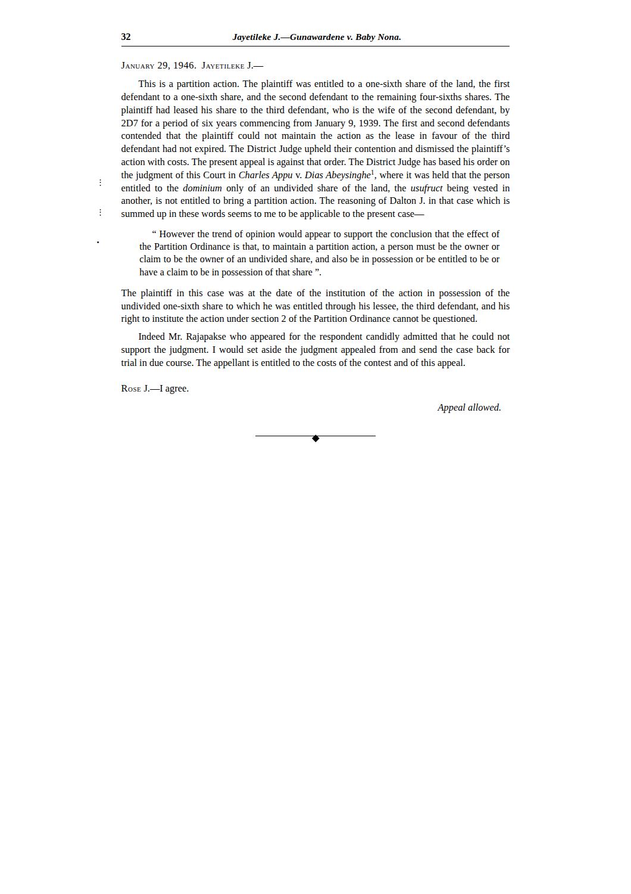32
Jayetileke J.—Gunawardene v. Baby Nona.
⋮ ⋮ •
January 29, 1946. Jayetileke J.—
This is a partition action. The plaintiff was entitled to a one-sixth share of the land, the first defendant to a one-sixth share, and the second defendant to the remaining four-sixths shares. The plaintiff had leased his share to the third defendant, who is the wife of the second defendant, by 2D7 for a period of six years commencing from January 9, 1939. The first and second defendants contended that the plaintiff could not maintain the action as the lease in favour of the third defendant had not expired. The District Judge upheld their contention and dismissed the plaintiff’s action with costs. The present appeal is against that order. The District Judge has based his order on the judgment of this Court in Charles Appu v. Dias Abeysinghe1, where it was held that the person entitled to the dominium only of an undivided share of the land, the usufruct being vested in another, is not entitled to bring a partition action. The reasoning of Dalton J. in that case which is summed up in these words seems to me to be applicable to the present case—
“ However the trend of opinion would appear to support the conclusion that the effect of the Partition Ordinance is that, to maintain a partition action, a person must be the owner or claim to be the owner of an undivided share, and also be in possession or be entitled to be or have a claim to be in possession of that share ”.
The plaintiff in this case was at the date of the institution of the action in possession of the undivided one-sixth share to which he was entitled through his lessee, the third defendant, and his right to institute the action under section 2 of the Partition Ordinance cannot be questioned.
Indeed Mr. Rajapakse who appeared for the respondent candidly admitted that he could not support the judgment. I would set aside the judgment appealed from and send the case back for trial in due course. The appellant is entitled to the costs of the contest and of this appeal.
Rose J.—I agree.
Appeal allowed.